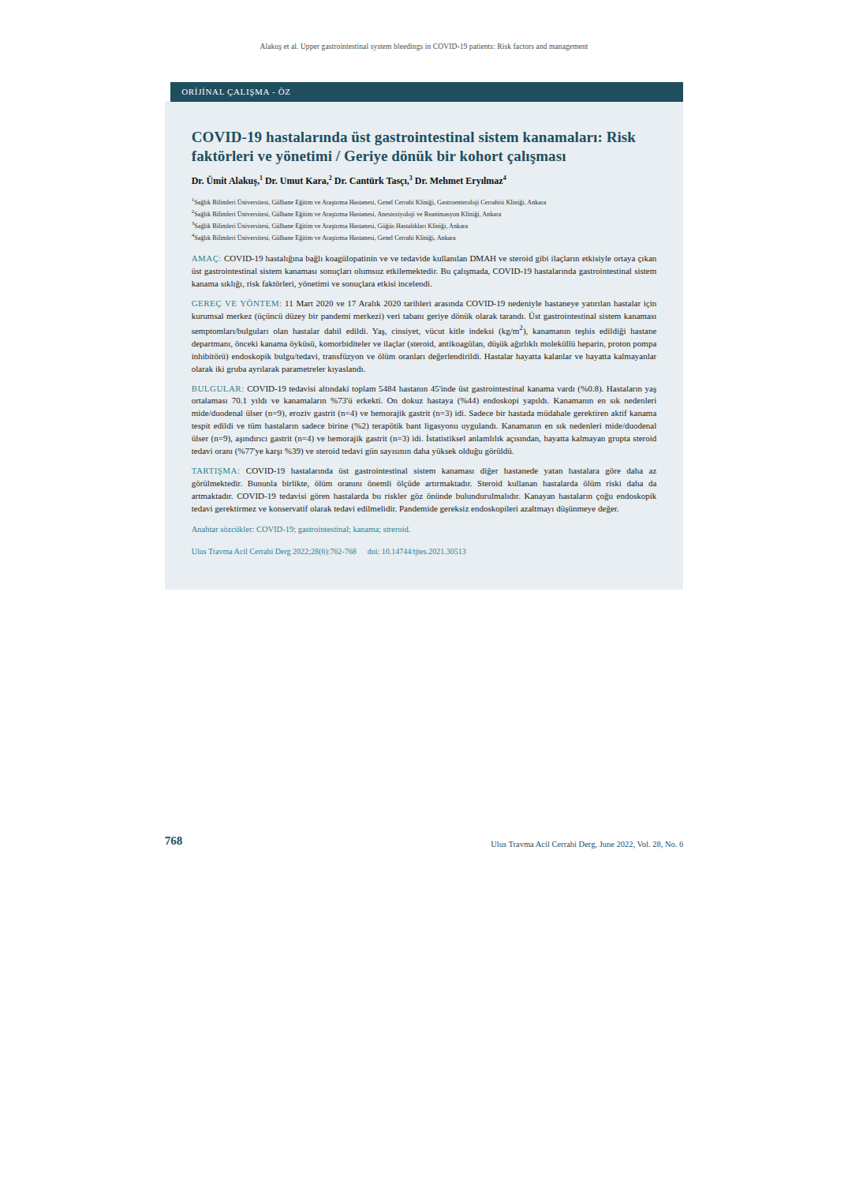Alakuş et al. Upper gastrointestinal system bleedings in COVID-19 patients: Risk factors and management
ORİJİNAL ÇALIŞMA - ÖZ
COVID-19 hastalarında üst gastrointestinal sistem kanamaları: Risk faktörleri ve yönetimi / Geriye dönük bir kohort çalışması
Dr. Ümit Alakuş,1 Dr. Umut Kara,2 Dr. Cantürk Tasçı,3 Dr. Mehmet Eryılmaz4
1Sağlık Bilimleri Üniversitesi, Gülhane Eğitim ve Araştırma Hastanesi, Genel Cerrahi Kliniği, Gastroenteroloji Cerrahisi Kliniği, Ankara
2Sağlık Bilimleri Üniversitesi, Gülhane Eğitim ve Araştırma Hastanesi, Anesteziyoloji ve Reanimasyon Kliniği, Ankara
3Sağlık Bilimleri Üniversitesi, Gülhane Eğitim ve Araştırma Hastanesi, Göğüs Hastalıkları Kliniği, Ankara
4Sağlık Bilimleri Üniversitesi, Gülhane Eğitim ve Araştırma Hastanesi, Genel Cerrahi Kliniği, Ankara
AMAÇ: COVID-19 hastalığına bağlı koagülopatinin ve ve tedavide kullanılan DMAH ve steroid gibi ilaçların etkisiyle ortaya çıkan üst gastrointestinal sistem kanaması sonuçları olumsuz etkilemektedir. Bu çalışmada, COVID-19 hastalarında gastrointestinal sistem kanama sıklığı, risk faktörleri, yönetimi ve sonuçlara etkisi incelendi.
GEREÇ VE YÖNTEM: 11 Mart 2020 ve 17 Aralık 2020 tarihleri arasında COVID-19 nedeniyle hastaneye yatırılan hastalar için kurumsal merkez (üçüncü düzey bir pandemi merkezi) veri tabanı geriye dönük olarak tarandı. Üst gastrointestinal sistem kanaması semptomları/bulguları olan hastalar dahil edildi. Yaş, cinsiyet, vücut kitle indeksi (kg/m2), kanamanın teşhis edildiği hastane departmanı, önceki kanama öyküsü, komorbiditeler ve ilaçlar (steroid, antikoagülan, düşük ağırlıklı moleküllü heparin, proton pompa inhibitörü) endoskopik bulgu/tedavi, transfüzyon ve ölüm oranları değerlendirildi. Hastalar hayatta kalanlar ve hayatta kalmayanlar olarak iki gruba ayrılarak parametreler kıyaslandı.
BULGULAR: COVID-19 tedavisi altındaki toplam 5484 hastanın 45'inde üst gastrointestinal kanama vardı (%0.8). Hastaların yaş ortalaması 70.1 yıldı ve kanamaların %73'ü erkekti. On dokuz hastaya (%44) endoskopi yapıldı. Kanamanın en sık nedenleri mide/duodenal ülser (n=9), eroziv gastrit (n=4) ve hemorajik gastrit (n=3) idi. Sadece bir hastada müdahale gerektiren aktif kanama tespit edildi ve tüm hastaların sadece birine (%2) terapötik bant ligasyonu uygulandı. Kanamanın en sık nedenleri mide/duodenal ülser (n=9), aşındırıcı gastrit (n=4) ve hemorajik gastrit (n=3) idi. İstatistiksel anlamlılık açısından, hayatta kalmayan grupta steroid tedavi oranı (%77'ye karşı %39) ve steroid tedavi gün sayısının daha yüksek olduğu görüldü.
TARTIŞMA: COVID-19 hastalarında üst gastrointestinal sistem kanaması diğer hastanede yatan hastalara göre daha az görülmektedir. Bununla birlikte, ölüm oranını önemli ölçüde artırmaktadır. Steroid kullanan hastalarda ölüm riski daha da artmaktadır. COVID-19 tedavisi gören hastalarda bu riskler göz önünde bulundurulmalıdır. Kanayan hastaların çoğu endoskopik tedavi gerektirmez ve konservatif olarak tedavi edilmelidir. Pandemide gereksiz endoskopileri azaltmayı düşünmeye değer.
Anahtar sözcükler: COVID-19; gastrointestinal; kanama; streroid.
Ulus Travma Acil Cerrahi Derg 2022;28(6):762-768doi: 10.14744/tjtes.2021.30513
768
Ulus Travma Acil Cerrahi Derg, June 2022, Vol. 28, No. 6